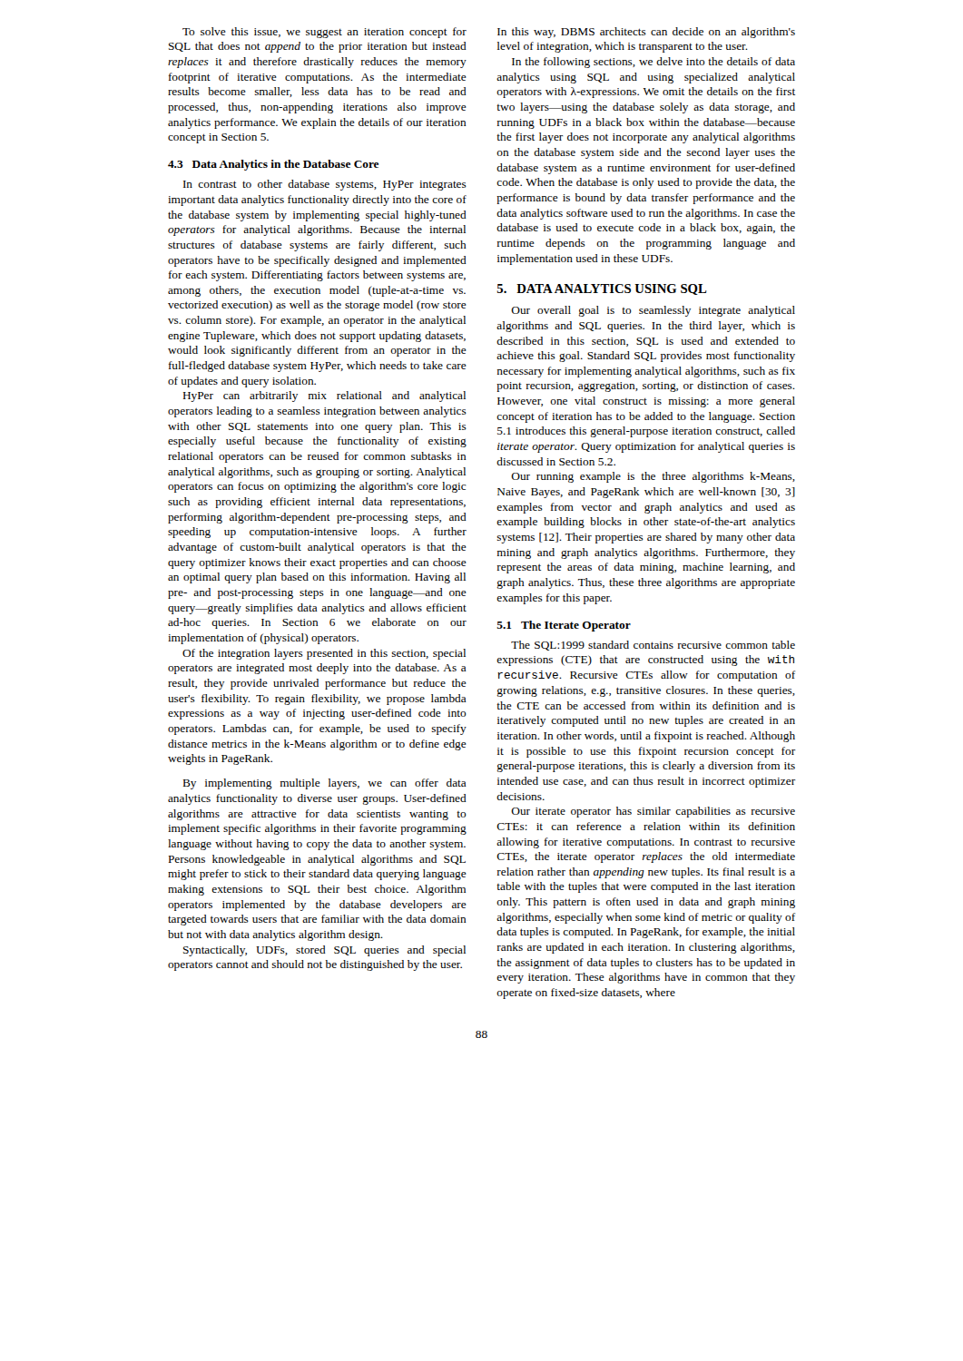To solve this issue, we suggest an iteration concept for SQL that does not append to the prior iteration but instead replaces it and therefore drastically reduces the memory footprint of iterative computations. As the intermediate results become smaller, less data has to be read and processed, thus, non-appending iterations also improve analytics performance. We explain the details of our iteration concept in Section 5.
4.3 Data Analytics in the Database Core
In contrast to other database systems, HyPer integrates important data analytics functionality directly into the core of the database system by implementing special highly-tuned operators for analytical algorithms. Because the internal structures of database systems are fairly different, such operators have to be specifically designed and implemented for each system. Differentiating factors between systems are, among others, the execution model (tuple-at-a-time vs. vectorized execution) as well as the storage model (row store vs. column store). For example, an operator in the analytical engine Tupleware, which does not support updating datasets, would look significantly different from an operator in the full-fledged database system HyPer, which needs to take care of updates and query isolation.
HyPer can arbitrarily mix relational and analytical operators leading to a seamless integration between analytics with other SQL statements into one query plan. This is especially useful because the functionality of existing relational operators can be reused for common subtasks in analytical algorithms, such as grouping or sorting. Analytical operators can focus on optimizing the algorithm's core logic such as providing efficient internal data representations, performing algorithm-dependent pre-processing steps, and speeding up computation-intensive loops. A further advantage of custom-built analytical operators is that the query optimizer knows their exact properties and can choose an optimal query plan based on this information. Having all pre- and post-processing steps in one language—and one query—greatly simplifies data analytics and allows efficient ad-hoc queries. In Section 6 we elaborate on our implementation of (physical) operators.
Of the integration layers presented in this section, special operators are integrated most deeply into the database. As a result, they provide unrivaled performance but reduce the user's flexibility. To regain flexibility, we propose lambda expressions as a way of injecting user-defined code into operators. Lambdas can, for example, be used to specify distance metrics in the k-Means algorithm or to define edge weights in PageRank.
By implementing multiple layers, we can offer data analytics functionality to diverse user groups. User-defined algorithms are attractive for data scientists wanting to implement specific algorithms in their favorite programming language without having to copy the data to another system. Persons knowledgeable in analytical algorithms and SQL might prefer to stick to their standard data querying language making extensions to SQL their best choice. Algorithm operators implemented by the database developers are targeted towards users that are familiar with the data domain but not with data analytics algorithm design.
Syntactically, UDFs, stored SQL queries and special operators cannot and should not be distinguished by the user.
In this way, DBMS architects can decide on an algorithm's level of integration, which is transparent to the user.
In the following sections, we delve into the details of data analytics using SQL and using specialized analytical operators with λ-expressions. We omit the details on the first two layers—using the database solely as data storage, and running UDFs in a black box within the database—because the first layer does not incorporate any analytical algorithms on the database system side and the second layer uses the database system as a runtime environment for user-defined code. When the database is only used to provide the data, the performance is bound by data transfer performance and the data analytics software used to run the algorithms. In case the database is used to execute code in a black box, again, the runtime depends on the programming language and implementation used in these UDFs.
5. DATA ANALYTICS USING SQL
Our overall goal is to seamlessly integrate analytical algorithms and SQL queries. In the third layer, which is described in this section, SQL is used and extended to achieve this goal. Standard SQL provides most functionality necessary for implementing analytical algorithms, such as fix point recursion, aggregation, sorting, or distinction of cases. However, one vital construct is missing: a more general concept of iteration has to be added to the language. Section 5.1 introduces this general-purpose iteration construct, called iterate operator. Query optimization for analytical queries is discussed in Section 5.2.
Our running example is the three algorithms k-Means, Naive Bayes, and PageRank which are well-known [30, 3] examples from vector and graph analytics and used as example building blocks in other state-of-the-art analytics systems [12]. Their properties are shared by many other data mining and graph analytics algorithms. Furthermore, they represent the areas of data mining, machine learning, and graph analytics. Thus, these three algorithms are appropriate examples for this paper.
5.1 The Iterate Operator
The SQL:1999 standard contains recursive common table expressions (CTE) that are constructed using the with recursive. Recursive CTEs allow for computation of growing relations, e.g., transitive closures. In these queries, the CTE can be accessed from within its definition and is iteratively computed until no new tuples are created in an iteration. In other words, until a fixpoint is reached. Although it is possible to use this fixpoint recursion concept for general-purpose iterations, this is clearly a diversion from its intended use case, and can thus result in incorrect optimizer decisions.
Our iterate operator has similar capabilities as recursive CTEs: it can reference a relation within its definition allowing for iterative computations. In contrast to recursive CTEs, the iterate operator replaces the old intermediate relation rather than appending new tuples. Its final result is a table with the tuples that were computed in the last iteration only. This pattern is often used in data and graph mining algorithms, especially when some kind of metric or quality of data tuples is computed. In PageRank, for example, the initial ranks are updated in each iteration. In clustering algorithms, the assignment of data tuples to clusters has to be updated in every iteration. These algorithms have in common that they operate on fixed-size datasets, where
88